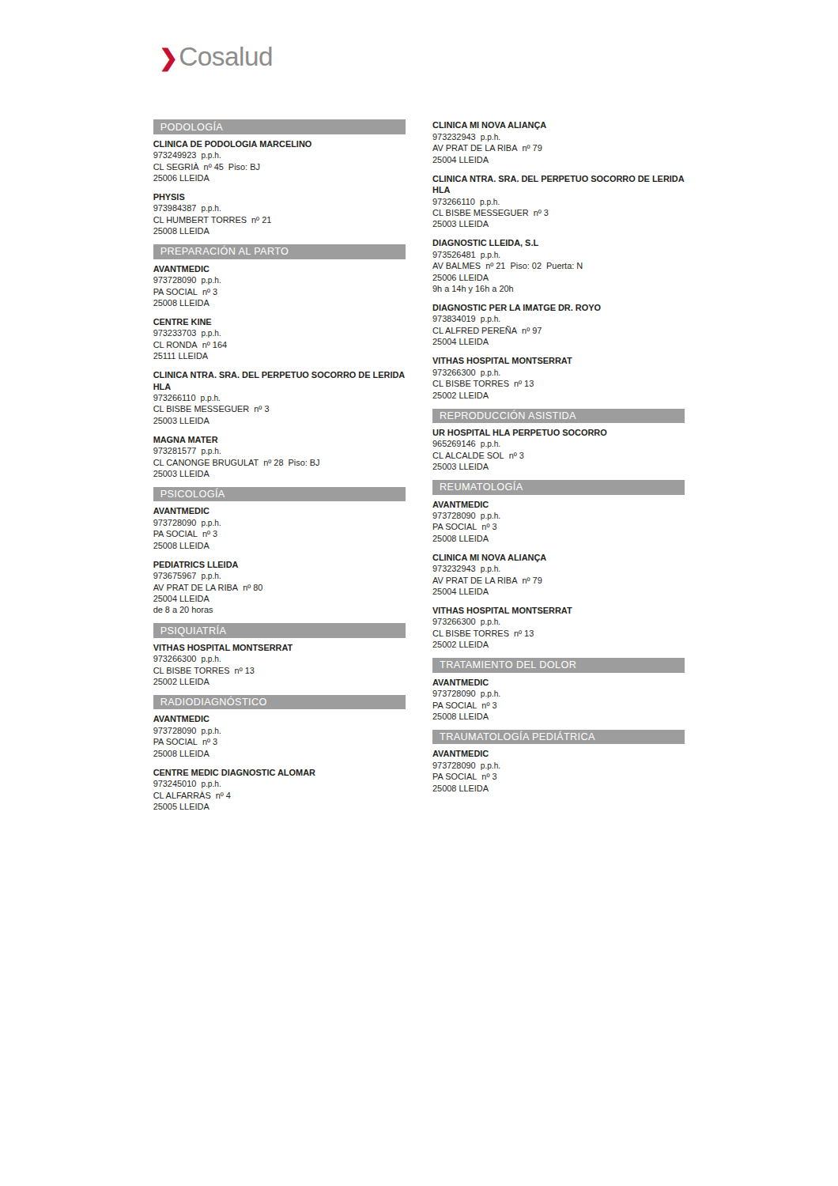❯Cosalud
PODOLOGÍA
CLINICA DE PODOLOGIA MARCELINO
973249923 p.p.h.
CL SEGRIÀ nº 45 Piso: BJ
25006 LLEIDA
PHYSIS
973984387 p.p.h.
CL HUMBERT TORRES nº 21
25008 LLEIDA
PREPARACIÓN AL PARTO
AVANTMEDIC
973728090 p.p.h.
PA SOCIAL nº 3
25008 LLEIDA
CENTRE KINE
973233703 p.p.h.
CL RONDA nº 164
25111 LLEIDA
CLINICA NTRA. SRA. DEL PERPETUO SOCORRO DE LERIDA HLA
973266110 p.p.h.
CL BISBE MESSEGUER nº 3
25003 LLEIDA
MAGNA MATER
973281577 p.p.h.
CL CANONGE BRUGULAT nº 28 Piso: BJ
25003 LLEIDA
PSICOLOGÍA
AVANTMEDIC
973728090 p.p.h.
PA SOCIAL nº 3
25008 LLEIDA
PEDIATRICS LLEIDA
973675967 p.p.h.
AV PRAT DE LA RIBA nº 80
25004 LLEIDA
de 8 a 20 horas
PSIQUIATRÍA
VITHAS HOSPITAL MONTSERRAT
973266300 p.p.h.
CL BISBE TORRES nº 13
25002 LLEIDA
RADIODIAGNÓSTICO
AVANTMEDIC
973728090 p.p.h.
PA SOCIAL nº 3
25008 LLEIDA
CENTRE MEDIC DIAGNOSTIC ALOMAR
973245010 p.p.h.
CL ALFARRÀS nº 4
25005 LLEIDA
CLINICA MI NOVA ALIANÇA
973232943 p.p.h.
AV PRAT DE LA RIBA nº 79
25004 LLEIDA
CLINICA NTRA. SRA. DEL PERPETUO SOCORRO DE LERIDA HLA
973266110 p.p.h.
CL BISBE MESSEGUER nº 3
25003 LLEIDA
DIAGNOSTIC LLEIDA, S.L
973526481 p.p.h.
AV BALMES nº 21 Piso: 02 Puerta: N
25006 LLEIDA
9h a 14h y 16h a 20h
DIAGNOSTIC PER LA IMATGE DR. ROYO
973834019 p.p.h.
CL ALFRED PEREÑA nº 97
25004 LLEIDA
VITHAS HOSPITAL MONTSERRAT
973266300 p.p.h.
CL BISBE TORRES nº 13
25002 LLEIDA
REPRODUCCIÓN ASISTIDA
UR HOSPITAL HLA PERPETUO SOCORRO
965269146 p.p.h.
CL ALCALDE SOL nº 3
25003 LLEIDA
REUMATOLOGÍA
AVANTMEDIC
973728090 p.p.h.
PA SOCIAL nº 3
25008 LLEIDA
CLINICA MI NOVA ALIANÇA
973232943 p.p.h.
AV PRAT DE LA RIBA nº 79
25004 LLEIDA
VITHAS HOSPITAL MONTSERRAT
973266300 p.p.h.
CL BISBE TORRES nº 13
25002 LLEIDA
TRATAMIENTO DEL DOLOR
AVANTMEDIC
973728090 p.p.h.
PA SOCIAL nº 3
25008 LLEIDA
TRAUMATOLOGÍA PEDIÁTRICA
AVANTMEDIC
973728090 p.p.h.
PA SOCIAL nº 3
25008 LLEIDA